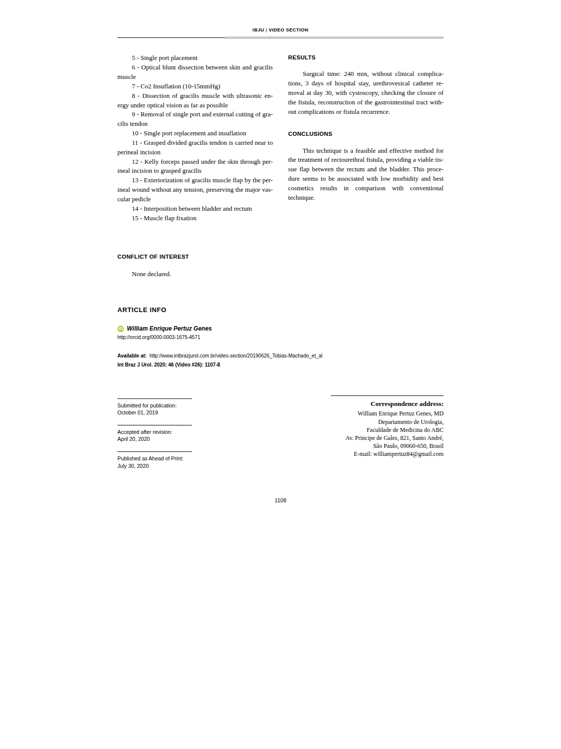IBJU|VIDEO SECTION
5 - Single port placement
6 - Optical blunt dissection between skin and gracilis muscle
7 - Co2 Insuflation (10-15mmHg)
8 - Dissection of gracilis muscle with ultrasonic energy under optical vision as far as possible
9 - Removal of single port and external cutting of gracilis tendon
10 - Single port replacement and insuflation
11 - Grasped divided gracilis tendon is carried near to perineal incision
12 - Kelly forceps passed under the skin through perineal incision to grasped gracilis
13 - Exteriorization of gracilis muscle flap by the perineal wound without any tension, preserving the major vascular pedicle
14 - Interposition between bladder and rectum
15 - Muscle flap fixation
Results
Surgical time: 240 min, without clinical complications, 3 days of hospital stay, urethrovesical catheter removal at day 30, with cystoscopy, checking the closure of the fistula, reconstruction of the gastrointestinal tract without complications or fistula recurrence.
Conclusions
This technique is a feasible and effective method for the treatment of rectourethral fistula, providing a viable tissue flap between the rectum and the bladder. This procedure seems to be associated with low morbidity and best cosmetics results in comparison with conventional technique.
Conflict of Interest
None declared.
ARTICLE INFO
iD William Enrique Pertuz Genes
http://orcid.org/0000-0003-1675-4571
Available at: http://www.intbrazjurol.com.br/video-section/20190626_Tobias-Machado_et_al
Int Braz J Urol. 2020; 46 (Video #26): 1107-8
Submitted for publication:
October 01, 2019
Accepted after revision:
April 20, 2020
Published as Ahead of Print:
July 30, 2020
Correspondence address:
William Enrique Pertuz Genes, MD
Departamento de Urologia,
Faculdade de Medicina do ABC
Av. Principe de Gales, 821, Santo André,
São Paulo, 09060-650, Brasil
E-mail: williampertuz84@gmail.com
1108